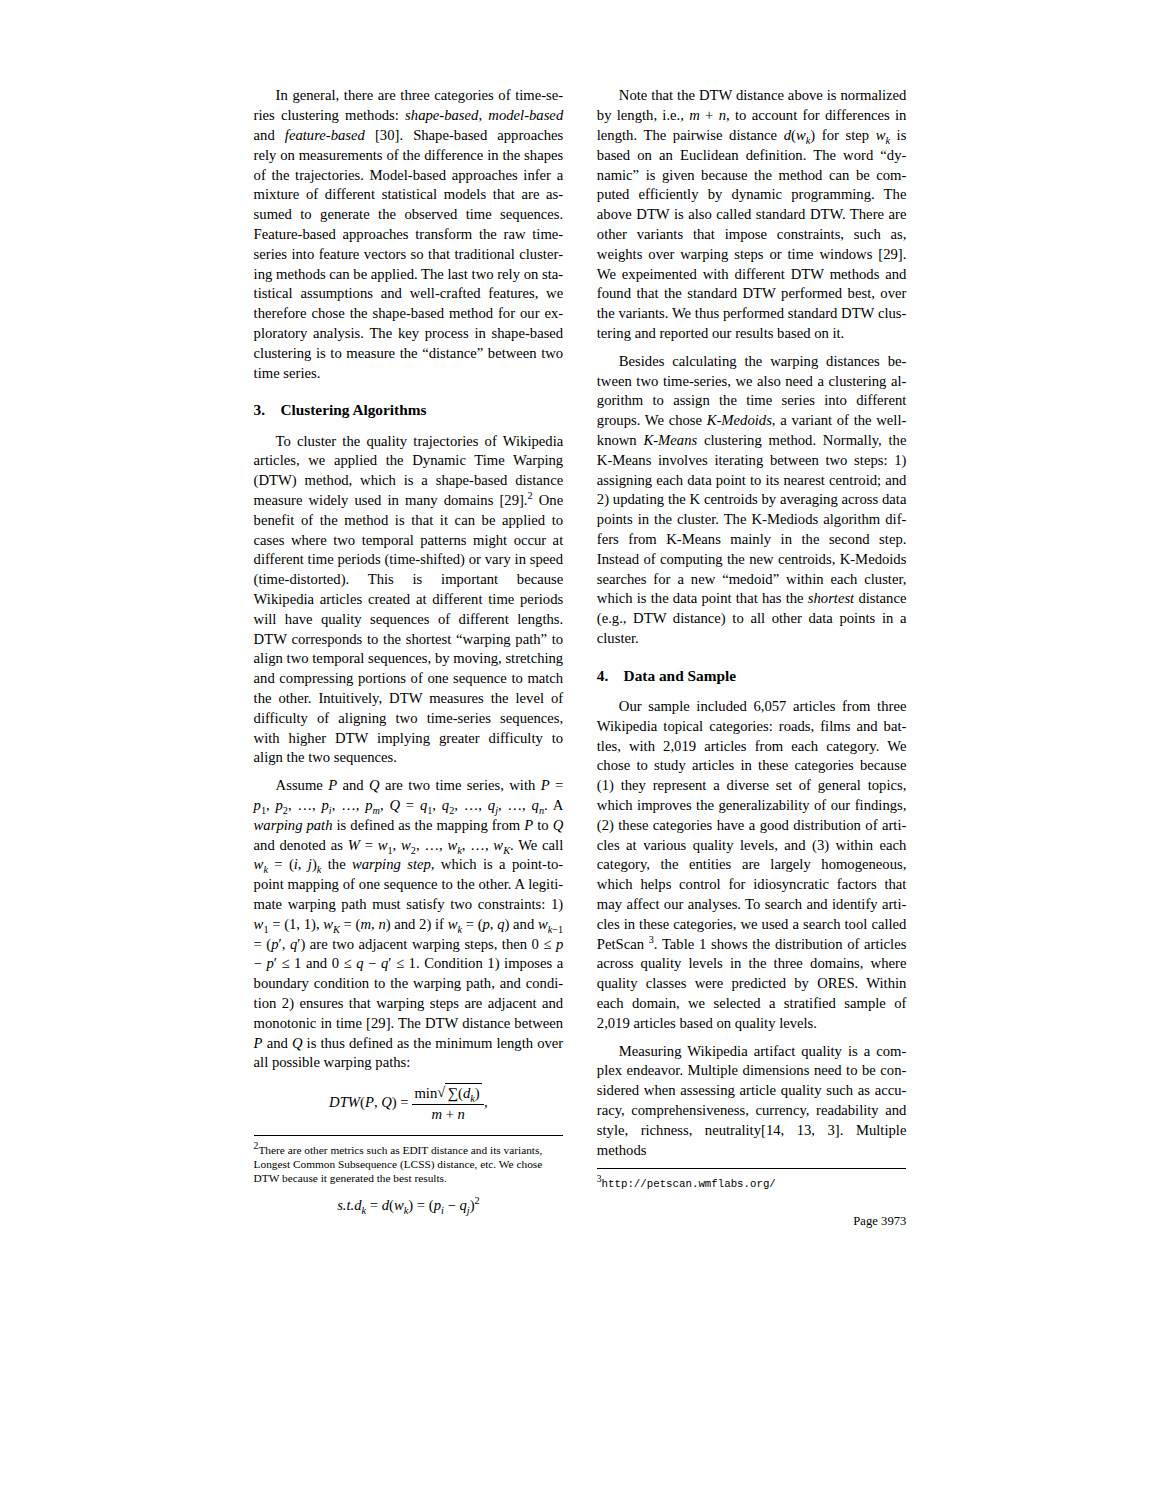In general, there are three categories of time-series clustering methods: shape-based, model-based and feature-based [30]. Shape-based approaches rely on measurements of the difference in the shapes of the trajectories. Model-based approaches infer a mixture of different statistical models that are assumed to generate the observed time sequences. Feature-based approaches transform the raw time-series into feature vectors so that traditional clustering methods can be applied. The last two rely on statistical assumptions and well-crafted features, we therefore chose the shape-based method for our exploratory analysis. The key process in shape-based clustering is to measure the “distance” between two time series.
3. Clustering Algorithms
To cluster the quality trajectories of Wikipedia articles, we applied the Dynamic Time Warping (DTW) method, which is a shape-based distance measure widely used in many domains [29].2 One benefit of the method is that it can be applied to cases where two temporal patterns might occur at different time periods (time-shifted) or vary in speed (time-distorted). This is important because Wikipedia articles created at different time periods will have quality sequences of different lengths. DTW corresponds to the shortest “warping path” to align two temporal sequences, by moving, stretching and compressing portions of one sequence to match the other. Intuitively, DTW measures the level of difficulty of aligning two time-series sequences, with higher DTW implying greater difficulty to align the two sequences.
Assume P and Q are two time series, with P = p1, p2, …, pi, …, pm, Q = q1, q2, …, qj, …, qn. A warping path is defined as the mapping from P to Q and denoted as W = w1, w2, …, wk, …, wK. We call wk = (i, j)k the warping step, which is a point-to-point mapping of one sequence to the other. A legitimate warping path must satisfy two constraints: 1) w1 = (1, 1), wK = (m, n) and 2) if wk = (p, q) and wk−1 = (p′, q′) are two adjacent warping steps, then 0 ≤ p − p′ ≤ 1 and 0 ≤ q − q′ ≤ 1. Condition 1) imposes a boundary condition to the warping path, and condition 2) ensures that warping steps are adjacent and monotonic in time [29]. The DTW distance between P and Q is thus defined as the minimum length over all possible warping paths:
DTW(P, Q) = min∑(dk) m + n,
2 There are other metrics such as EDIT distance and its variants, Longest Common Subsequence (LCSS) distance, etc. We chose DTW because it generated the best results.
s.t.dk = d(wk) = (pi − qj)2
Note that the DTW distance above is normalized by length, i.e., m + n, to account for differences in length. The pairwise distance d(wk) for step wk is based on an Euclidean definition. The word “dynamic” is given because the method can be computed efficiently by dynamic programming. The above DTW is also called standard DTW. There are other variants that impose constraints, such as, weights over warping steps or time windows [29]. We expeimented with different DTW methods and found that the standard DTW performed best, over the variants. We thus performed standard DTW clustering and reported our results based on it.
Besides calculating the warping distances between two time-series, we also need a clustering algorithm to assign the time series into different groups. We chose K-Medoids, a variant of the well-known K-Means clustering method. Normally, the K-Means involves iterating between two steps: 1) assigning each data point to its nearest centroid; and 2) updating the K centroids by averaging across data points in the cluster. The K-Mediods algorithm differs from K-Means mainly in the second step. Instead of computing the new centroids, K-Medoids searches for a new “medoid” within each cluster, which is the data point that has the shortest distance (e.g., DTW distance) to all other data points in a cluster.
4. Data and Sample
Our sample included 6,057 articles from three Wikipedia topical categories: roads, films and battles, with 2,019 articles from each category. We chose to study articles in these categories because (1) they represent a diverse set of general topics, which improves the generalizability of our findings, (2) these categories have a good distribution of articles at various quality levels, and (3) within each category, the entities are largely homogeneous, which helps control for idiosyncratic factors that may affect our analyses. To search and identify articles in these categories, we used a search tool called PetScan 3. Table 1 shows the distribution of articles across quality levels in the three domains, where quality classes were predicted by ORES. Within each domain, we selected a stratified sample of 2,019 articles based on quality levels.
Measuring Wikipedia artifact quality is a complex endeavor. Multiple dimensions need to be considered when assessing article quality such as accuracy, comprehensiveness, currency, readability and style, richness, neutrality[14, 13, 3]. Multiple methods
3 http://petscan.wmflabs.org/
Page 3973